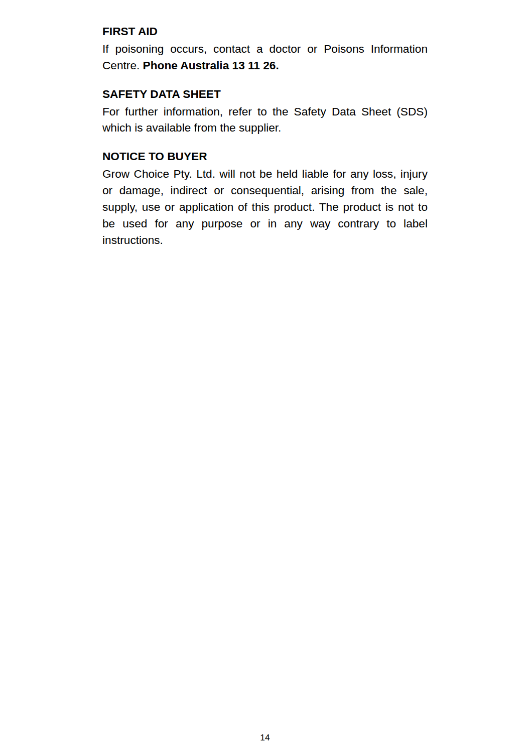FIRST AID
If poisoning occurs, contact a doctor or Poisons Information Centre. Phone Australia 13 11 26.
SAFETY DATA SHEET
For further information, refer to the Safety Data Sheet (SDS) which is available from the supplier.
NOTICE TO BUYER
Grow Choice Pty. Ltd. will not be held liable for any loss, injury or damage, indirect or consequential, arising from the sale, supply, use or application of this product. The product is not to be used for any purpose or in any way contrary to label instructions.
14